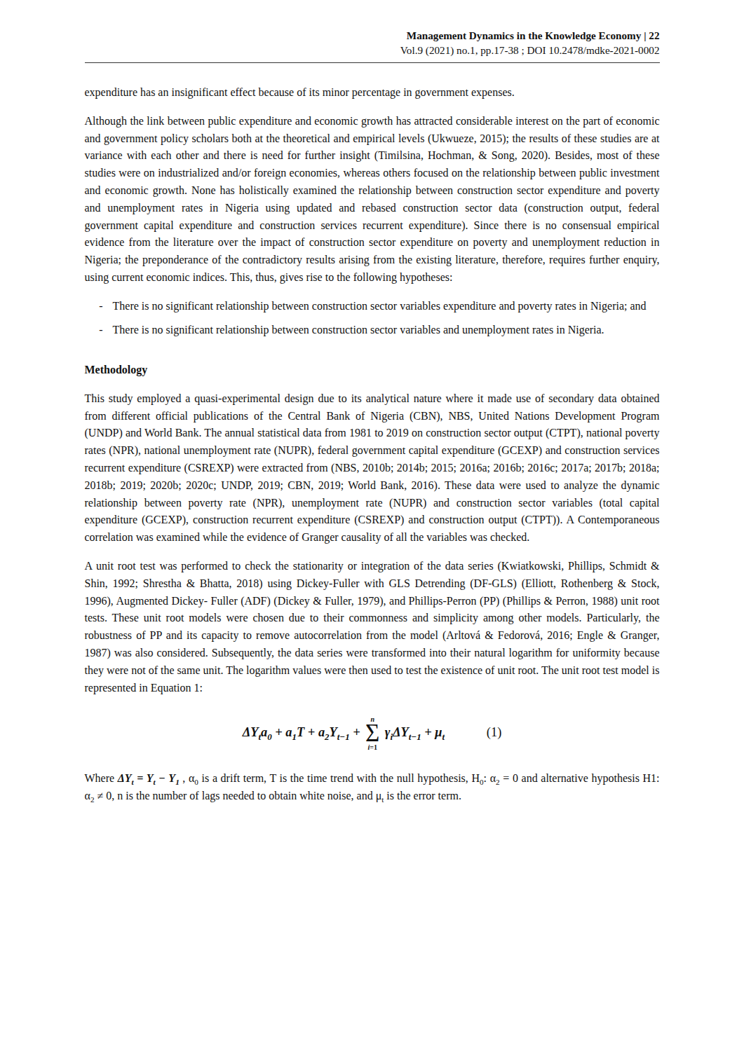Management Dynamics in the Knowledge Economy | 22
Vol.9 (2021) no.1, pp.17-38 ; DOI 10.2478/mdke-2021-0002
expenditure has an insignificant effect because of its minor percentage in government expenses.
Although the link between public expenditure and economic growth has attracted considerable interest on the part of economic and government policy scholars both at the theoretical and empirical levels (Ukwueze, 2015); the results of these studies are at variance with each other and there is need for further insight (Timilsina, Hochman, & Song, 2020). Besides, most of these studies were on industrialized and/or foreign economies, whereas others focused on the relationship between public investment and economic growth. None has holistically examined the relationship between construction sector expenditure and poverty and unemployment rates in Nigeria using updated and rebased construction sector data (construction output, federal government capital expenditure and construction services recurrent expenditure). Since there is no consensual empirical evidence from the literature over the impact of construction sector expenditure on poverty and unemployment reduction in Nigeria; the preponderance of the contradictory results arising from the existing literature, therefore, requires further enquiry, using current economic indices. This, thus, gives rise to the following hypotheses:
There is no significant relationship between construction sector variables expenditure and poverty rates in Nigeria; and
There is no significant relationship between construction sector variables and unemployment rates in Nigeria.
Methodology
This study employed a quasi-experimental design due to its analytical nature where it made use of secondary data obtained from different official publications of the Central Bank of Nigeria (CBN), NBS, United Nations Development Program (UNDP) and World Bank. The annual statistical data from 1981 to 2019 on construction sector output (CTPT), national poverty rates (NPR), national unemployment rate (NUPR), federal government capital expenditure (GCEXP) and construction services recurrent expenditure (CSREXP) were extracted from (NBS, 2010b; 2014b; 2015; 2016a; 2016b; 2016c; 2017a; 2017b; 2018a; 2018b; 2019; 2020b; 2020c; UNDP, 2019; CBN, 2019; World Bank, 2016). These data were used to analyze the dynamic relationship between poverty rate (NPR), unemployment rate (NUPR) and construction sector variables (total capital expenditure (GCEXP), construction recurrent expenditure (CSREXP) and construction output (CTPT)). A Contemporaneous correlation was examined while the evidence of Granger causality of all the variables was checked.
A unit root test was performed to check the stationarity or integration of the data series (Kwiatkowski, Phillips, Schmidt & Shin, 1992; Shrestha & Bhatta, 2018) using Dickey-Fuller with GLS Detrending (DF-GLS) (Elliott, Rothenberg & Stock, 1996), Augmented Dickey- Fuller (ADF) (Dickey & Fuller, 1979), and Phillips-Perron (PP) (Phillips & Perron, 1988) unit root tests. These unit root models were chosen due to their commonness and simplicity among other models. Particularly, the robustness of PP and its capacity to remove autocorrelation from the model (Arltová & Fedorová, 2016; Engle & Granger, 1987) was also considered. Subsequently, the data series were transformed into their natural logarithm for uniformity because they were not of the same unit. The logarithm values were then used to test the existence of unit root. The unit root test model is represented in Equation 1:
ΔYta0 + a1T + a2Yt−1 + n Σ i=1 γiΔYt−1 + μt (1)
Where ΔYt = Yt − Y1 , α0 is a drift term, T is the time trend with the null hypothesis, H0: α2 = 0 and alternative hypothesis H1: α2 ≠ 0, n is the number of lags needed to obtain white noise, and μt is the error term.